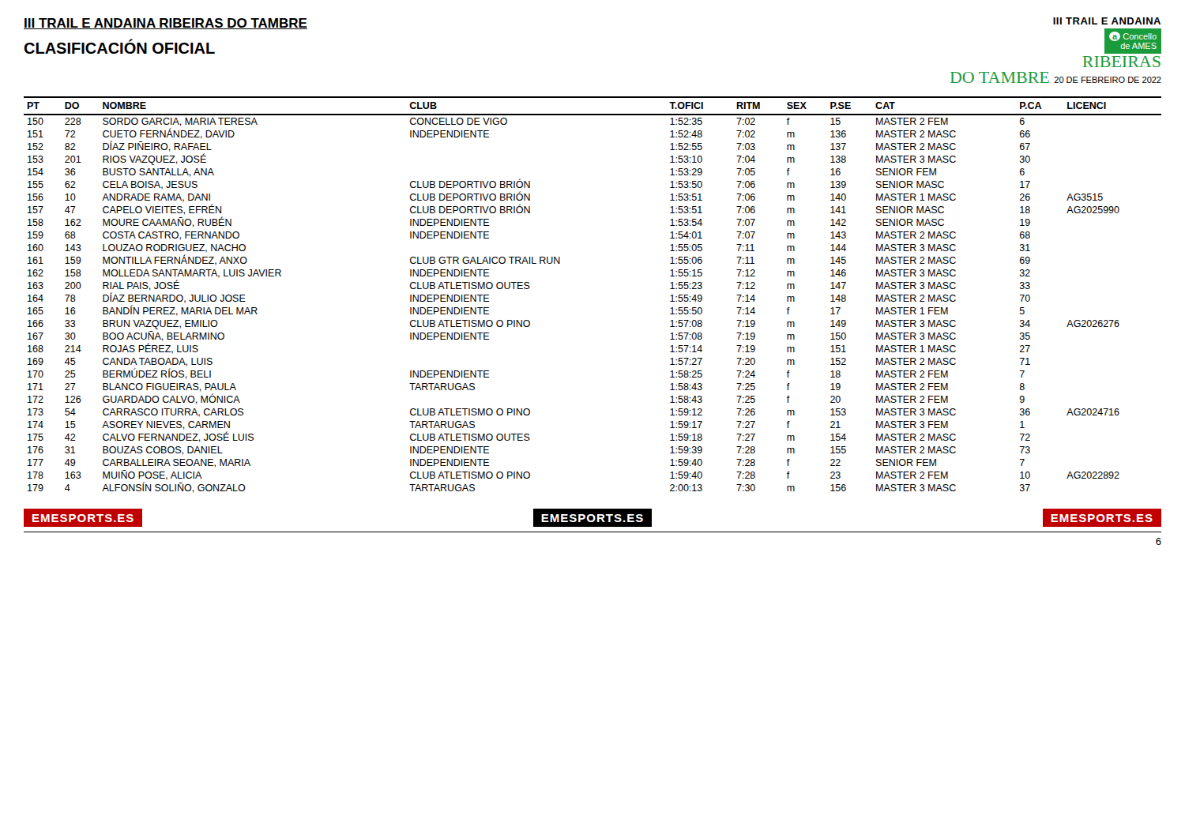III TRAIL E ANDAINA RIBEIRAS DO TAMBRE
CLASIFICACIÓN OFICIAL
III TRAIL E ANDAINA
a Concello
de AMES
RIBEIRAS
DO TAMBRE 20 DE FEBREIRO DE 2022
| PT | DO | NOMBRE | CLUB | T.OFICI | RITM | SEX | P.SE | CAT | P.CA | LICENCI |
| --- | --- | --- | --- | --- | --- | --- | --- | --- | --- | --- |
| 150 | 228 | SORDO GARCIA, MARIA TERESA | CONCELLO DE VIGO | 1:52:35 | 7:02 | f | 15 | MASTER 2 FEM | 6 | |
| 151 | 72 | CUETO FERNÁNDEZ, DAVID | INDEPENDIENTE | 1:52:48 | 7:02 | m | 136 | MASTER 2 MASC | 66 | |
| 152 | 82 | DÍAZ PIÑEIRO, RAFAEL | | 1:52:55 | 7:03 | m | 137 | MASTER 2 MASC | 67 | |
| 153 | 201 | RIOS VAZQUEZ, JOSÉ | | 1:53:10 | 7:04 | m | 138 | MASTER 3 MASC | 30 | |
| 154 | 36 | BUSTO SANTALLA, ANA | | 1:53:29 | 7:05 | f | 16 | SENIOR FEM | 6 | |
| 155 | 62 | CELA BOISA, JESUS | CLUB DEPORTIVO BRIÓN | 1:53:50 | 7:06 | m | 139 | SENIOR MASC | 17 | |
| 156 | 10 | ANDRADE RAMA, DANI | CLUB DEPORTIVO BRIÓN | 1:53:51 | 7:06 | m | 140 | MASTER 1 MASC | 26 | AG3515 |
| 157 | 47 | CAPELO VIEITES, EFRÉN | CLUB DEPORTIVO BRIÓN | 1:53:51 | 7:06 | m | 141 | SENIOR MASC | 18 | AG2025990 |
| 158 | 162 | MOURE CAAMAÑO, RUBÉN | INDEPENDIENTE | 1:53:54 | 7:07 | m | 142 | SENIOR MASC | 19 | |
| 159 | 68 | COSTA CASTRO, FERNANDO | INDEPENDIENTE | 1:54:01 | 7:07 | m | 143 | MASTER 2 MASC | 68 | |
| 160 | 143 | LOUZAO RODRIGUEZ, NACHO | | 1:55:05 | 7:11 | m | 144 | MASTER 3 MASC | 31 | |
| 161 | 159 | MONTILLA FERNÁNDEZ, ANXO | CLUB GTR GALAICO TRAIL RUN | 1:55:06 | 7:11 | m | 145 | MASTER 2 MASC | 69 | |
| 162 | 158 | MOLLEDA SANTAMARTA, LUIS JAVIER | INDEPENDIENTE | 1:55:15 | 7:12 | m | 146 | MASTER 3 MASC | 32 | |
| 163 | 200 | RIAL PAIS, JOSÉ | CLUB ATLETISMO OUTES | 1:55:23 | 7:12 | m | 147 | MASTER 3 MASC | 33 | |
| 164 | 78 | DÍAZ BERNARDO, JULIO JOSE | INDEPENDIENTE | 1:55:49 | 7:14 | m | 148 | MASTER 2 MASC | 70 | |
| 165 | 16 | BANDÍN PEREZ, MARIA DEL MAR | INDEPENDIENTE | 1:55:50 | 7:14 | f | 17 | MASTER 1 FEM | 5 | |
| 166 | 33 | BRUN VAZQUEZ, EMILIO | CLUB ATLETISMO O PINO | 1:57:08 | 7:19 | m | 149 | MASTER 3 MASC | 34 | AG2026276 |
| 167 | 30 | BOO ACUÑA, BELARMINO | INDEPENDIENTE | 1:57:08 | 7:19 | m | 150 | MASTER 3 MASC | 35 | |
| 168 | 214 | ROJAS PÉREZ, LUIS | | 1:57:14 | 7:19 | m | 151 | MASTER 1 MASC | 27 | |
| 169 | 45 | CANDA TABOADA, LUIS | | 1:57:27 | 7:20 | m | 152 | MASTER 2 MASC | 71 | |
| 170 | 25 | BERMÚDEZ RÍOS, BELI | INDEPENDIENTE | 1:58:25 | 7:24 | f | 18 | MASTER 2 FEM | 7 | |
| 171 | 27 | BLANCO FIGUEIRAS, PAULA | TARTARUGAS | 1:58:43 | 7:25 | f | 19 | MASTER 2 FEM | 8 | |
| 172 | 126 | GUARDADO CALVO, MÓNICA | | 1:58:43 | 7:25 | f | 20 | MASTER 2 FEM | 9 | |
| 173 | 54 | CARRASCO ITURRA, CARLOS | CLUB ATLETISMO O PINO | 1:59:12 | 7:26 | m | 153 | MASTER 3 MASC | 36 | AG2024716 |
| 174 | 15 | ASOREY NIEVES, CARMEN | TARTARUGAS | 1:59:17 | 7:27 | f | 21 | MASTER 3 FEM | 1 | |
| 175 | 42 | CALVO FERNANDEZ, JOSÉ LUIS | CLUB ATLETISMO OUTES | 1:59:18 | 7:27 | m | 154 | MASTER 2 MASC | 72 | |
| 176 | 31 | BOUZAS COBOS, DANIEL | INDEPENDIENTE | 1:59:39 | 7:28 | m | 155 | MASTER 2 MASC | 73 | |
| 177 | 49 | CARBALLEIRA SEOANE, MARIA | INDEPENDIENTE | 1:59:40 | 7:28 | f | 22 | SENIOR FEM | 7 | |
| 178 | 163 | MUIÑO POSE, ALICIA | CLUB ATLETISMO O PINO | 1:59:40 | 7:28 | f | 23 | MASTER 2 FEM | 10 | AG2022892 |
| 179 | 4 | ALFONSÍN SOLIÑO, GONZALO | TARTARUGAS | 2:00:13 | 7:30 | m | 156 | MASTER 3 MASC | 37 | |
EMESPORTS.ES EMESPORTS.ES EMESPORTS.ES
6